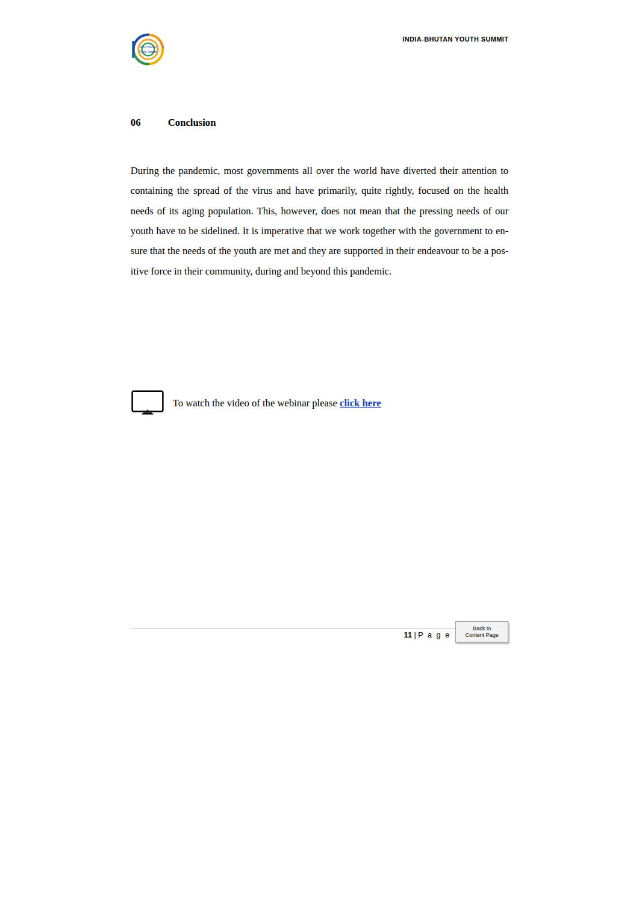India-Bhutan Youth Summit
INDIA-BHUTAN YOUTH SUMMIT
06 Conclusion
During the pandemic, most governments all over the world have diverted their attention to containing the spread of the virus and have primarily, quite rightly, focused on the health needs of its aging population. This, however, does not mean that the pressing needs of our youth have to be sidelined. It is imperative that we work together with the government to ensure that the needs of the youth are met and they are supported in their endeavour to be a positive force in their community, during and beyond this pandemic.
To watch the video of the webinar please click here
11 | P a g e
Back to Content Page